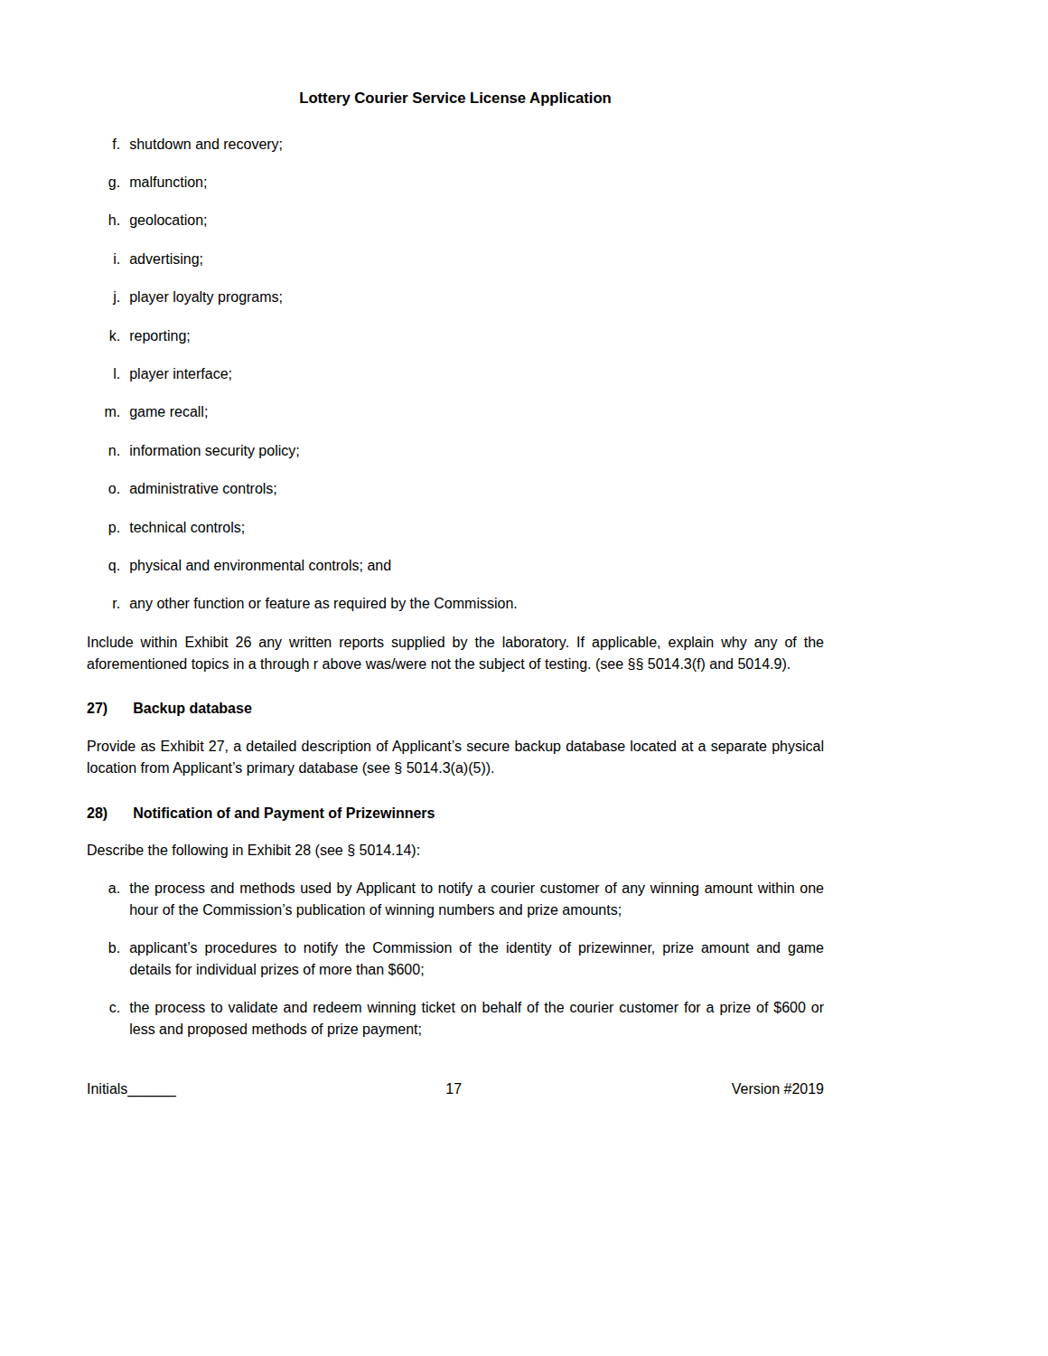Lottery Courier Service License Application
shutdown and recovery;
malfunction;
geolocation;
advertising;
player loyalty programs;
reporting;
player interface;
game recall;
information security policy;
administrative controls;
technical controls;
physical and environmental controls; and
any other function or feature as required by the Commission.
Include within Exhibit 26 any written reports supplied by the laboratory. If applicable, explain why any of the aforementioned topics in a through r above was/were not the subject of testing. (see §§ 5014.3(f) and 5014.9).
27) Backup database
Provide as Exhibit 27, a detailed description of Applicant’s secure backup database located at a separate physical location from Applicant’s primary database (see § 5014.3(a)(5)).
28) Notification of and Payment of Prizewinners
Describe the following in Exhibit 28 (see § 5014.14):
the process and methods used by Applicant to notify a courier customer of any winning amount within one hour of the Commission’s publication of winning numbers and prize amounts;
applicant’s procedures to notify the Commission of the identity of prizewinner, prize amount and game details for individual prizes of more than $600;
the process to validate and redeem winning ticket on behalf of the courier customer for a prize of $600 or less and proposed methods of prize payment;
Initials______
17
Version #2019